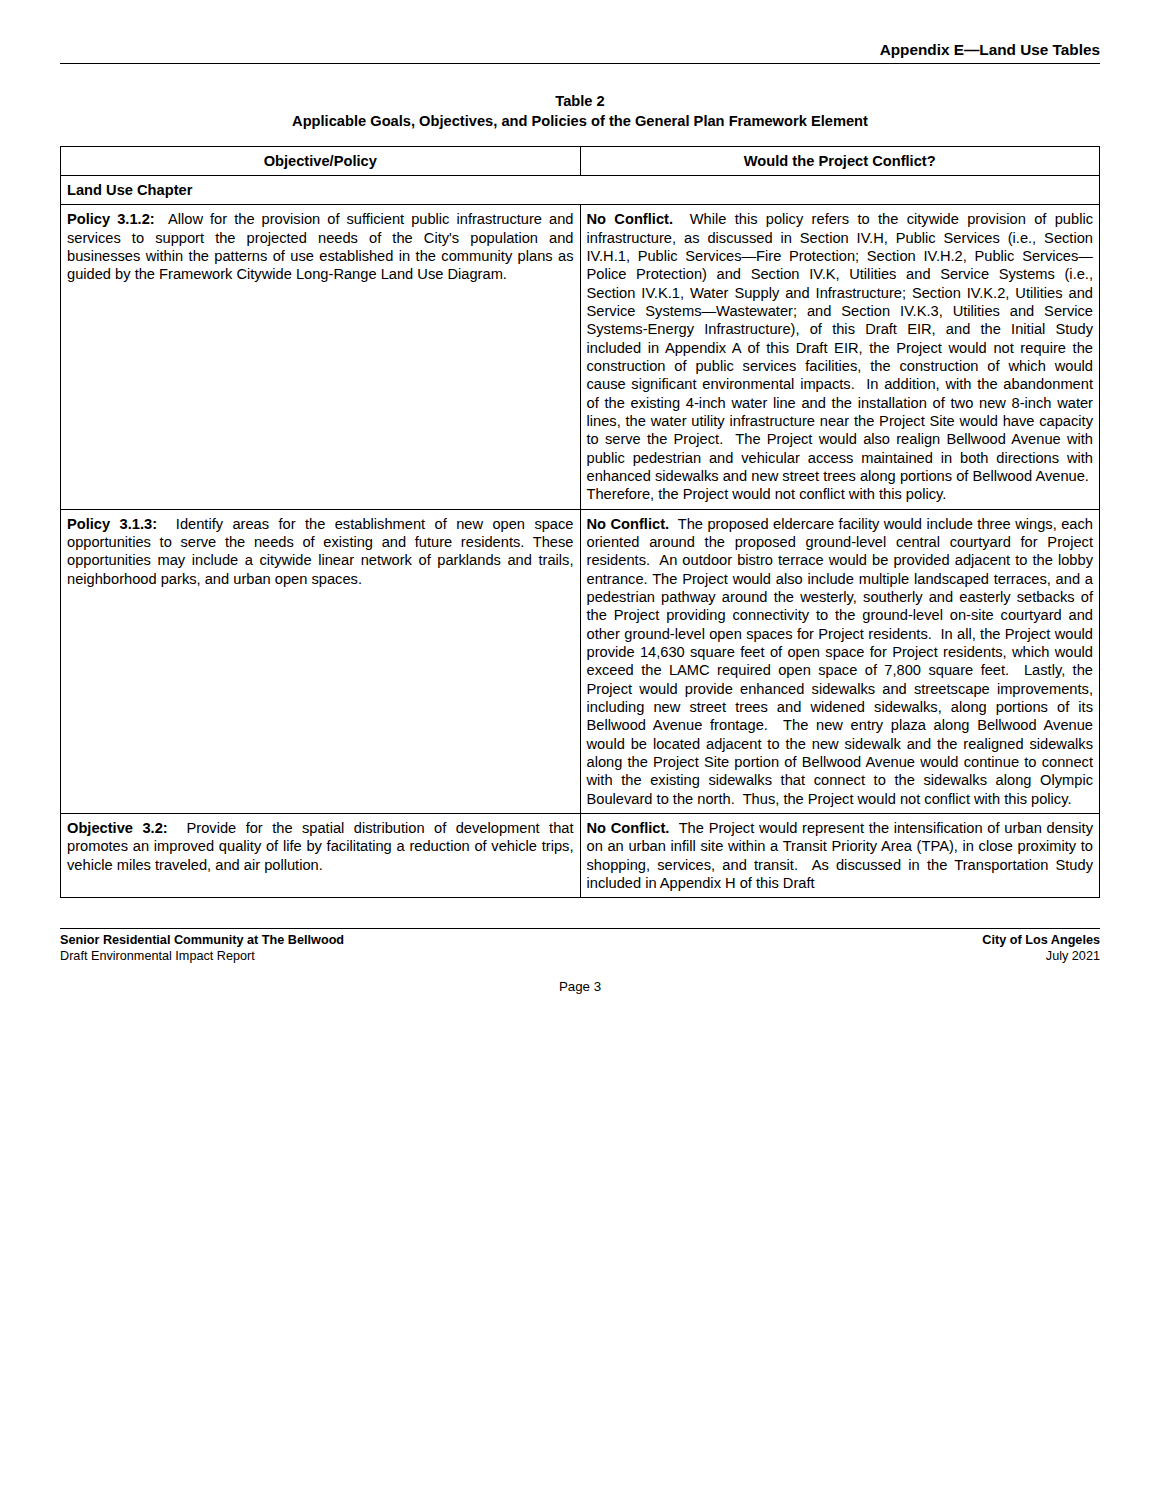Appendix E—Land Use Tables
Table 2
Applicable Goals, Objectives, and Policies of the General Plan Framework Element
| Objective/Policy | Would the Project Conflict? |
| --- | --- |
| Land Use Chapter |
| Policy 3.1.2: Allow for the provision of sufficient public infrastructure and services to support the projected needs of the City's population and businesses within the patterns of use established in the community plans as guided by the Framework Citywide Long-Range Land Use Diagram. | No Conflict. While this policy refers to the citywide provision of public infrastructure, as discussed in Section IV.H, Public Services (i.e., Section IV.H.1, Public Services—Fire Protection; Section IV.H.2, Public Services—Police Protection) and Section IV.K, Utilities and Service Systems (i.e., Section IV.K.1, Water Supply and Infrastructure; Section IV.K.2, Utilities and Service Systems—Wastewater; and Section IV.K.3, Utilities and Service Systems-Energy Infrastructure), of this Draft EIR, and the Initial Study included in Appendix A of this Draft EIR, the Project would not require the construction of public services facilities, the construction of which would cause significant environmental impacts. In addition, with the abandonment of the existing 4-inch water line and the installation of two new 8-inch water lines, the water utility infrastructure near the Project Site would have capacity to serve the Project. The Project would also realign Bellwood Avenue with public pedestrian and vehicular access maintained in both directions with enhanced sidewalks and new street trees along portions of Bellwood Avenue. Therefore, the Project would not conflict with this policy. |
| Policy 3.1.3: Identify areas for the establishment of new open space opportunities to serve the needs of existing and future residents. These opportunities may include a citywide linear network of parklands and trails, neighborhood parks, and urban open spaces. | No Conflict. The proposed eldercare facility would include three wings, each oriented around the proposed ground-level central courtyard for Project residents. An outdoor bistro terrace would be provided adjacent to the lobby entrance. The Project would also include multiple landscaped terraces, and a pedestrian pathway around the westerly, southerly and easterly setbacks of the Project providing connectivity to the ground-level on-site courtyard and other ground-level open spaces for Project residents. In all, the Project would provide 14,630 square feet of open space for Project residents, which would exceed the LAMC required open space of 7,800 square feet. Lastly, the Project would provide enhanced sidewalks and streetscape improvements, including new street trees and widened sidewalks, along portions of its Bellwood Avenue frontage. The new entry plaza along Bellwood Avenue would be located adjacent to the new sidewalk and the realigned sidewalks along the Project Site portion of Bellwood Avenue would continue to connect with the existing sidewalks that connect to the sidewalks along Olympic Boulevard to the north. Thus, the Project would not conflict with this policy. |
| Objective 3.2: Provide for the spatial distribution of development that promotes an improved quality of life by facilitating a reduction of vehicle trips, vehicle miles traveled, and air pollution. | No Conflict. The Project would represent the intensification of urban density on an urban infill site within a Transit Priority Area (TPA), in close proximity to shopping, services, and transit. As discussed in the Transportation Study included in Appendix H of this Draft |
Senior Residential Community at The Bellwood
Draft Environmental Impact Report
City of Los Angeles
July 2021
Page 3